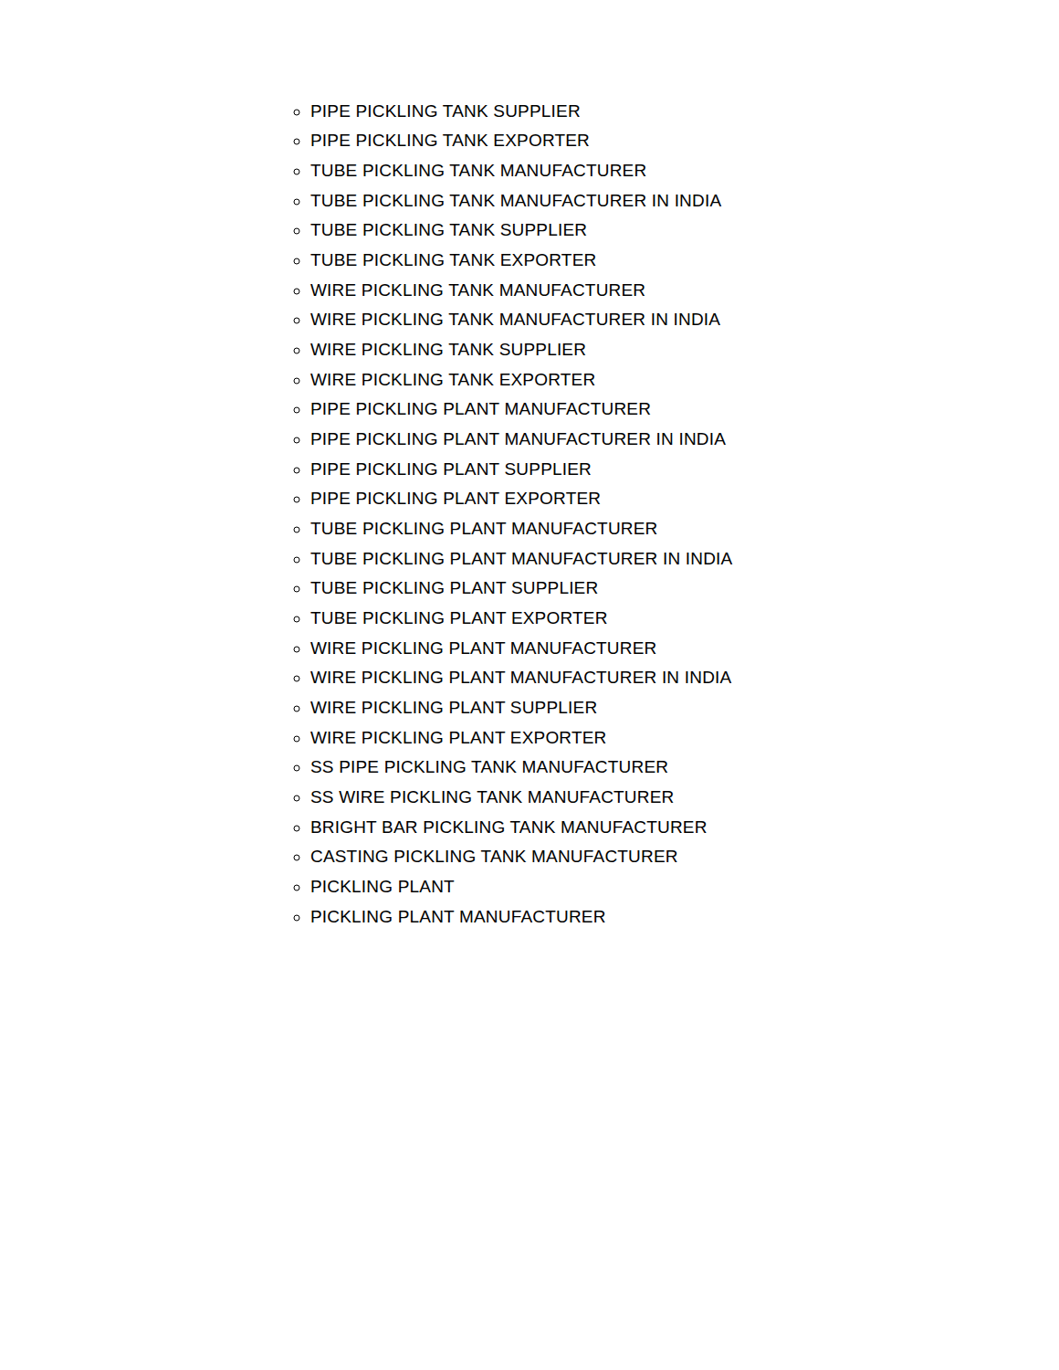PIPE PICKLING TANK SUPPLIER
PIPE PICKLING TANK EXPORTER
TUBE PICKLING TANK MANUFACTURER
TUBE PICKLING TANK MANUFACTURER IN INDIA
TUBE PICKLING TANK SUPPLIER
TUBE PICKLING TANK EXPORTER
WIRE PICKLING TANK MANUFACTURER
WIRE PICKLING TANK MANUFACTURER IN INDIA
WIRE PICKLING TANK SUPPLIER
WIRE PICKLING TANK EXPORTER
PIPE PICKLING PLANT MANUFACTURER
PIPE PICKLING PLANT MANUFACTURER IN INDIA
PIPE PICKLING PLANT SUPPLIER
PIPE PICKLING PLANT EXPORTER
TUBE PICKLING PLANT MANUFACTURER
TUBE PICKLING PLANT MANUFACTURER IN INDIA
TUBE PICKLING PLANT SUPPLIER
TUBE PICKLING PLANT EXPORTER
WIRE PICKLING PLANT MANUFACTURER
WIRE PICKLING PLANT MANUFACTURER IN INDIA
WIRE PICKLING PLANT SUPPLIER
WIRE PICKLING PLANT EXPORTER
SS PIPE PICKLING TANK MANUFACTURER
SS WIRE PICKLING TANK MANUFACTURER
BRIGHT BAR PICKLING TANK MANUFACTURER
CASTING PICKLING TANK MANUFACTURER
PICKLING PLANT
PICKLING PLANT MANUFACTURER